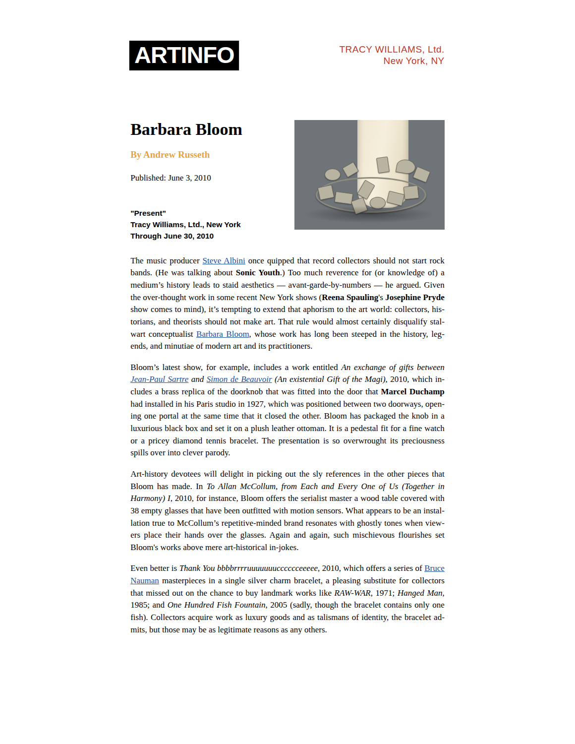ARTINFO
TRACY WILLIAMS, Ltd. New York, NY
Barbara Bloom
By Andrew Russeth
Published: June 3, 2010
"Present"
Tracy Williams, Ltd., New York
Through June 30, 2010
The music producer Steve Albini once quipped that record collectors should not start rock bands. (He was talking about Sonic Youth.) Too much reverence for (or knowledge of) a medium’s history leads to staid aesthetics — avant-garde-by-numbers — he argued. Given the over-thought work in some recent New York shows (Reena Spauling's Josephine Pryde show comes to mind), it’s tempting to extend that aphorism to the art world: collectors, historians, and theorists should not make art. That rule would almost certainly disqualify stalwart conceptualist Barbara Bloom, whose work has long been steeped in the history, legends, and minutiae of modern art and its practitioners.
Bloom’s latest show, for example, includes a work entitled An exchange of gifts between Jean-Paul Sartre and Simon de Beauvoir (An existential Gift of the Magi), 2010, which includes a brass replica of the doorknob that was fitted into the door that Marcel Duchamp had installed in his Paris studio in 1927, which was positioned between two doorways, opening one portal at the same time that it closed the other. Bloom has packaged the knob in a luxurious black box and set it on a plush leather ottoman. It is a pedestal fit for a fine watch or a pricey diamond tennis bracelet. The presentation is so overwrought its preciousness spills over into clever parody.
Art-history devotees will delight in picking out the sly references in the other pieces that Bloom has made. In To Allan McCollum, from Each and Every One of Us (Together in Harmony) I, 2010, for instance, Bloom offers the serialist master a wood table covered with 38 empty glasses that have been outfitted with motion sensors. What appears to be an installation true to McCollum’s repetitive-minded brand resonates with ghostly tones when viewers place their hands over the glasses. Again and again, such mischievous flourishes set Bloom's works above mere art-historical in-jokes.
Even better is Thank You bbbbrrrruuuuuuucccccceeeee, 2010, which offers a series of Bruce Nauman masterpieces in a single silver charm bracelet, a pleasing substitute for collectors that missed out on the chance to buy landmark works like RAW-WAR, 1971; Hanged Man, 1985; and One Hundred Fish Fountain, 2005 (sadly, though the bracelet contains only one fish). Collectors acquire work as luxury goods and as talismans of identity, the bracelet admits, but those may be as legitimate reasons as any others.